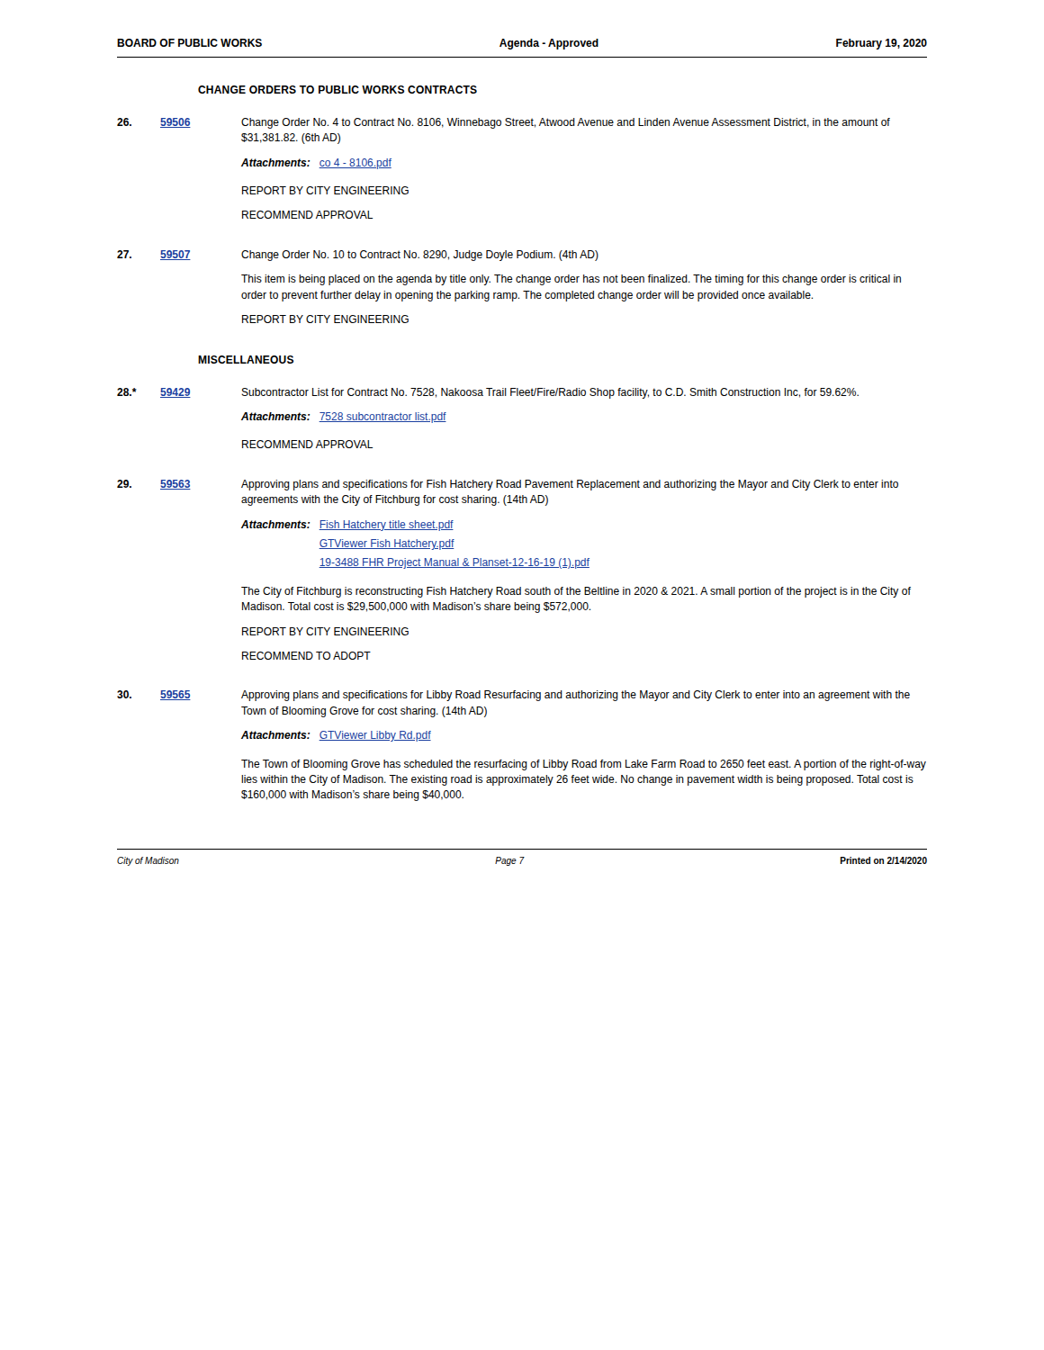BOARD OF PUBLIC WORKS
Agenda - Approved
February 19, 2020
CHANGE ORDERS TO PUBLIC WORKS CONTRACTS
26.
59506
Change Order No. 4 to Contract No. 8106, Winnebago Street, Atwood Avenue and Linden Avenue Assessment District, in the amount of $31,381.82. (6th AD)
Attachments:
co 4 - 8106.pdf
REPORT BY CITY ENGINEERING
RECOMMEND APPROVAL
27.
59507
Change Order No. 10 to Contract No. 8290, Judge Doyle Podium. (4th AD)
This item is being placed on the agenda by title only. The change order has not been finalized. The timing for this change order is critical in order to prevent further delay in opening the parking ramp. The completed change order will be provided once available.
REPORT BY CITY ENGINEERING
MISCELLANEOUS
28.*
59429
Subcontractor List for Contract No. 7528, Nakoosa Trail Fleet/Fire/Radio Shop facility, to C.D. Smith Construction Inc, for 59.62%.
Attachments:
7528 subcontractor list.pdf
RECOMMEND APPROVAL
29.
59563
Approving plans and specifications for Fish Hatchery Road Pavement Replacement and authorizing the Mayor and City Clerk to enter into agreements with the City of Fitchburg for cost sharing. (14th AD)
Attachments:
Fish Hatchery title sheet.pdf GTViewer Fish Hatchery.pdf 19-3488 FHR Project Manual & Planset-12-16-19 (1).pdf
The City of Fitchburg is reconstructing Fish Hatchery Road south of the Beltline in 2020 & 2021. A small portion of the project is in the City of Madison. Total cost is $29,500,000 with Madison’s share being $572,000.
REPORT BY CITY ENGINEERING
RECOMMEND TO ADOPT
30.
59565
Approving plans and specifications for Libby Road Resurfacing and authorizing the Mayor and City Clerk to enter into an agreement with the Town of Blooming Grove for cost sharing. (14th AD)
Attachments:
GTViewer Libby Rd.pdf
The Town of Blooming Grove has scheduled the resurfacing of Libby Road from Lake Farm Road to 2650 feet east. A portion of the right-of-way lies within the City of Madison. The existing road is approximately 26 feet wide. No change in pavement width is being proposed. Total cost is $160,000 with Madison’s share being $40,000.
City of Madison
Page 7
Printed on 2/14/2020